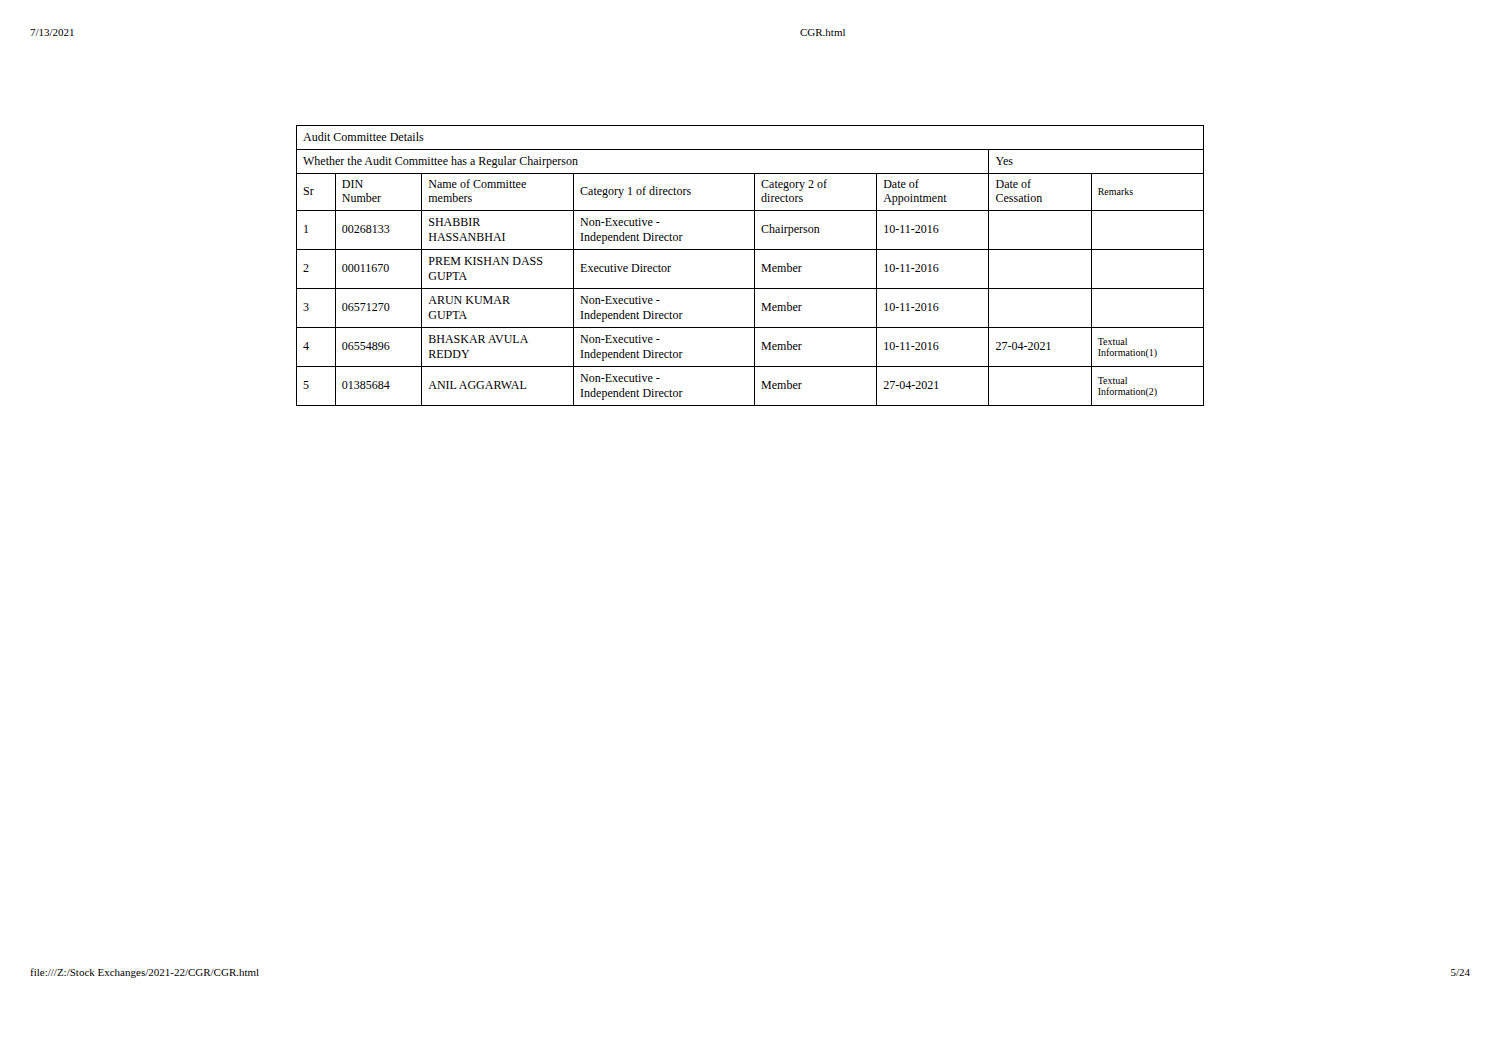7/13/2021
CGR.html
| Audit Committee Details |
| Whether the Audit Committee has a Regular Chairperson | Yes |
| Sr | DIN Number | Name of Committee members | Category 1 of directors | Category 2 of directors | Date of Appointment | Date of Cessation | Remarks |
| 1 | 00268133 | SHABBIR HASSANBHAI | Non-Executive - Independent Director | Chairperson | 10-11-2016 | | |
| 2 | 00011670 | PREM KISHAN DASS GUPTA | Executive Director | Member | 10-11-2016 | | |
| 3 | 06571270 | ARUN KUMAR GUPTA | Non-Executive - Independent Director | Member | 10-11-2016 | | |
| 4 | 06554896 | BHASKAR AVULA REDDY | Non-Executive - Independent Director | Member | 10-11-2016 | 27-04-2021 | Textual Information(1) |
| 5 | 01385684 | ANIL AGGARWAL | Non-Executive - Independent Director | Member | 27-04-2021 | | Textual Information(2) |
file:///Z:/Stock Exchanges/2021-22/CGR/CGR.html
5/24